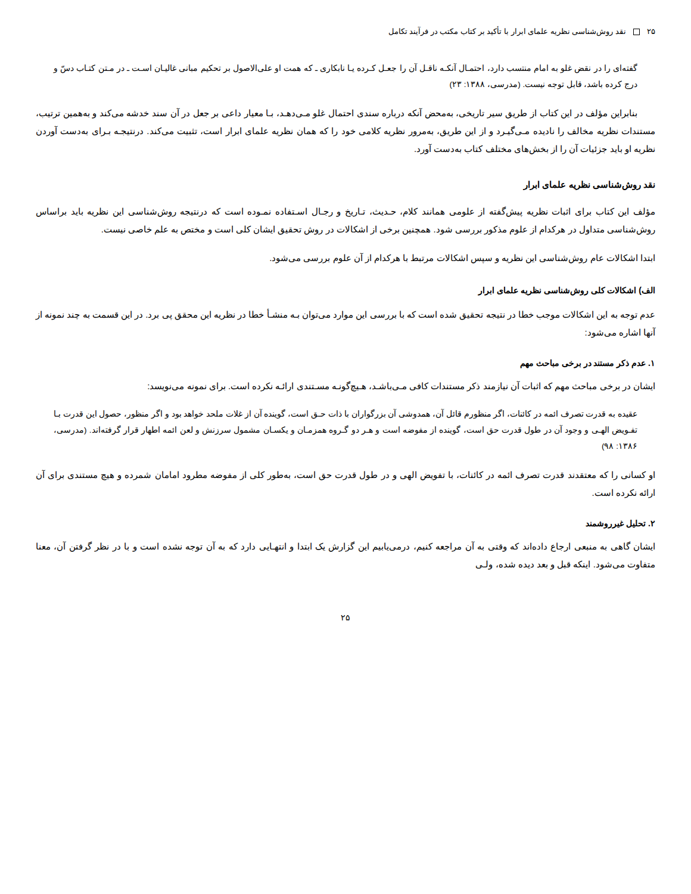۲۵ نقد روش‌شناسی نظریه علمای ابرار با تأکید بر کتاب مکتب در فرآیند تکامل
گفته‌ای را در نقض غلو به امام منتسب دارد، احتمـال آنکـه ناقـل آن را جعـل کـرده یـا نابکاری ـ که همت او علی‌الاصول بر تحکیم مبانی غالیـان اسـت ـ در مـتن کتـاب دسّ و درج کرده باشد، قابل توجه نیست. (مدرسی، ۱۳۸۸: ۲۳)
بنابراین مؤلف در این کتاب از طریق سیر تاریخی، به‌محض آنکه درباره سندی احتمال غلو مـی‌دهـد، بـا معیار داعی بر جعل در آن سند خدشه می‌کند و به‌همین ترتیب، مستندات نظریه مخالف را نادیده مـی‌گیـرد و از این طریق، به‌مرور نظریه کلامی خود را که همان نظریه علمای ابرار است، تثبیت می‌کند. درنتیجـه بـرای به‌دست آوردن نظریه او باید جزئیات آن را از بخش‌های مختلف کتاب به‌دست آورد.
نقد روش‌شناسی نظریه علمای ابرار
مؤلف این کتاب برای اثبات نظریه پیش‌گفته از علومی همانند کلام، حـدیث، تـاریخ و رجـال اسـتفاده نمـوده است که درنتیجه روش‌شناسی این نظریه باید براساس روش‌شناسی متداول در هرکدام از علوم مذکور بررسی شود. همچنین برخی از اشکالات در روش تحقیق ایشان کلی است و مختص به علم خاصی نیست.
ابتدا اشکالات عام روش‌شناسی این نظریه و سپس اشکالات مرتبط با هرکدام از آن علوم بررسی می‌شود.
الف) اشکالات کلی روش‌شناسی نظریه علمای ابرار
عدم توجه به این اشکالات موجب خطا در نتیجه تحقیق شده است که با بررسی این موارد می‌توان بـه منشـأ خطا در نظریه این محقق پی برد. در این قسمت به چند نمونه از آنها اشاره می‌شود:
۱. عدم ذکر مستند در برخی مباحث مهم
ایشان در برخی مباحث مهم که اثبات آن نیازمند ذکر مستندات کافی مـی‌باشـد، هـیچ‌گونـه مسـتندی ارائـه نکرده است. برای نمونه می‌نویسد:
عقیده به قدرت تصرف ائمه در کائنات، اگر منظورم قائل آن، همدوشی آن بزرگواران با ذات حـق است، گوینده آن از غلات ملحد خواهد بود و اگر منظور، حصول این قدرت بـا تفـویض الهـی و وجود آن در طول قدرت حق است، گوینده از مفوضه است و هـر دو گـروه همزمـان و یکسـان مشمول سرزنش و لعن ائمه اطهار قرار گرفته‌اند. (مدرسی، ۱۳۸۶: ۹۸)
او کسانی را که معتقدند قدرت تصرف ائمه در کائنات، با تفویض الهی و در طول قدرت حق است، به‌طور کلی از مفوضه مطرود امامان شمرده و هیچ مستندی برای آن ارائه نکرده است.
۲. تحلیل غیرروشمند
ایشان گاهی به منبعی ارجاع داده‌اند که وقتی به آن مراجعه کنیم، درمی‌یابیم این گزارش یک ابتدا و انتهـایی دارد که به آن توجه نشده است و با در نظر گرفتن آن، معنا متفاوت می‌شود. اینکه قبل و بعد دیده شده، ولـی
۲۵